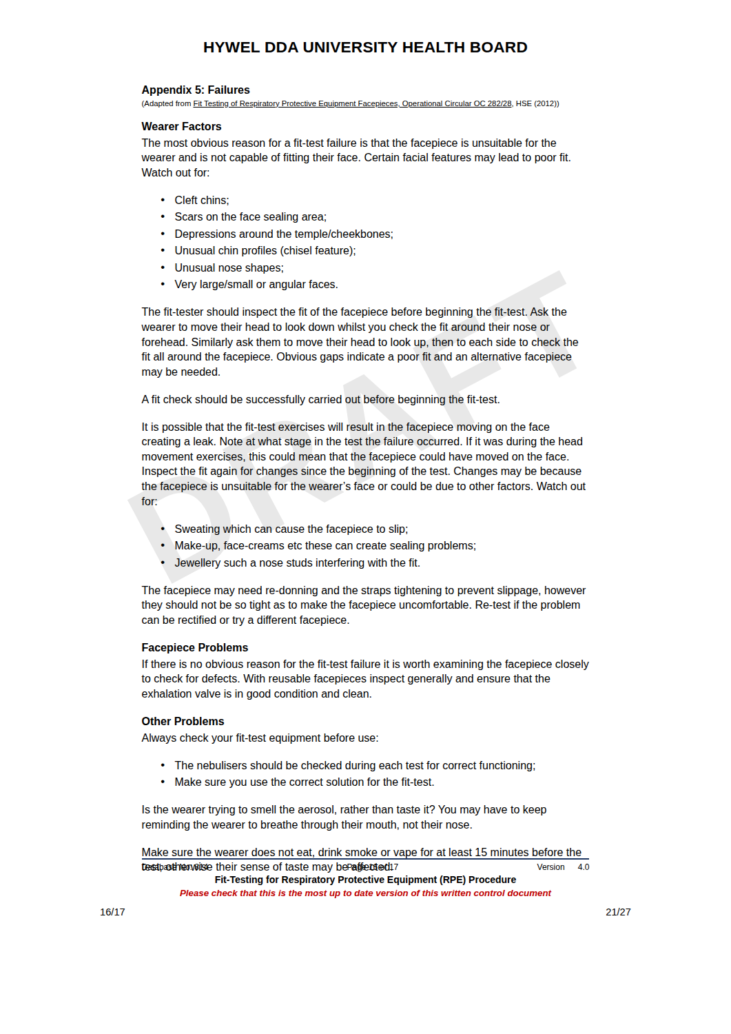DRAFT
HYWEL DDA UNIVERSITY HEALTH BOARD
Appendix 5: Failures
(Adapted from Fit Testing of Respiratory Protective Equipment Facepieces, Operational Circular OC 282/28, HSE (2012))
Wearer Factors
The most obvious reason for a fit-test failure is that the facepiece is unsuitable for the wearer and is not capable of fitting their face. Certain facial features may lead to poor fit. Watch out for:
Cleft chins;
Scars on the face sealing area;
Depressions around the temple/cheekbones;
Unusual chin profiles (chisel feature);
Unusual nose shapes;
Very large/small or angular faces.
The fit-tester should inspect the fit of the facepiece before beginning the fit-test. Ask the wearer to move their head to look down whilst you check the fit around their nose or forehead. Similarly ask them to move their head to look up, then to each side to check the fit all around the facepiece. Obvious gaps indicate a poor fit and an alternative facepiece may be needed.
A fit check should be successfully carried out before beginning the fit-test.
It is possible that the fit-test exercises will result in the facepiece moving on the face creating a leak. Note at what stage in the test the failure occurred. If it was during the head movement exercises, this could mean that the facepiece could have moved on the face. Inspect the fit again for changes since the beginning of the test. Changes may be because the facepiece is unsuitable for the wearer’s face or could be due to other factors. Watch out for:
Sweating which can cause the facepiece to slip;
Make-up, face-creams etc these can create sealing problems;
Jewellery such a nose studs interfering with the fit.
The facepiece may need re-donning and the straps tightening to prevent slippage, however they should not be so tight as to make the facepiece uncomfortable. Re-test if the problem can be rectified or try a different facepiece.
Facepiece Problems
If there is no obvious reason for the fit-test failure it is worth examining the facepiece closely to check for defects. With reusable facepieces inspect generally and ensure that the exhalation valve is in good condition and clean.
Other Problems
Always check your fit-test equipment before use:
The nebulisers should be checked during each test for correct functioning;
Make sure you use the correct solution for the fit-test.
Is the wearer trying to smell the aerosol, rather than taste it? You may have to keep reminding the wearer to breathe through their mouth, not their nose.
Make sure the wearer does not eat, drink smoke or vape for at least 15 minutes before the test, otherwise their sense of taste may be affected.
Database No: 814
Page 16 of 17
Version4.0
Fit-Testing for Respiratory Protective Equipment (RPE) Procedure
Please check that this is the most up to date version of this written control document
16/17
21/27